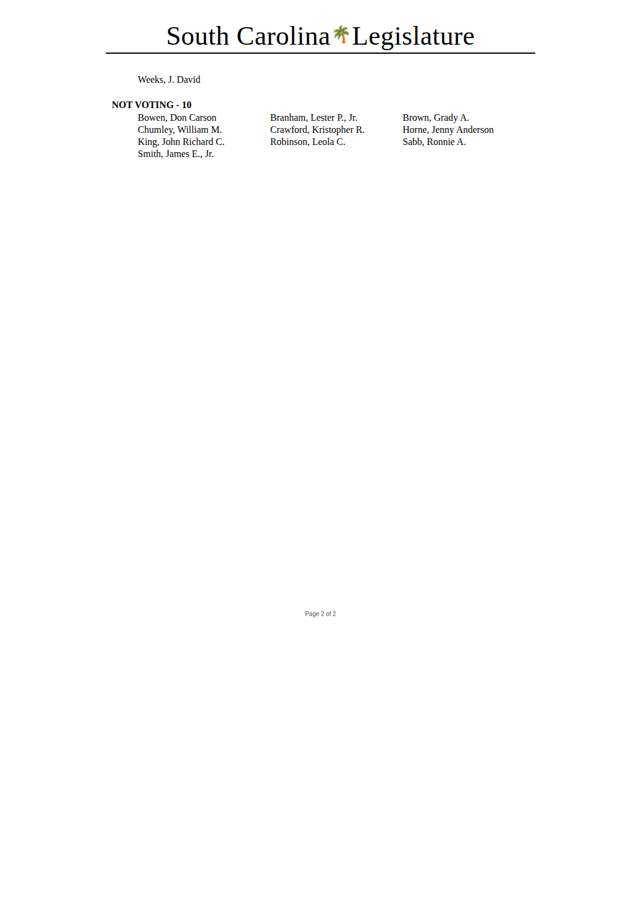South Carolina🌴Legislature
Weeks, J. David
NOT VOTING - 10
| Bowen, Don Carson | Branham, Lester P., Jr. | Brown, Grady A. |
| Chumley, William M. | Crawford, Kristopher R. | Horne, Jenny Anderson |
| King, John Richard C. | Robinson, Leola C. | Sabb, Ronnie A. |
| Smith, James E., Jr. | | |
Page 2 of 2